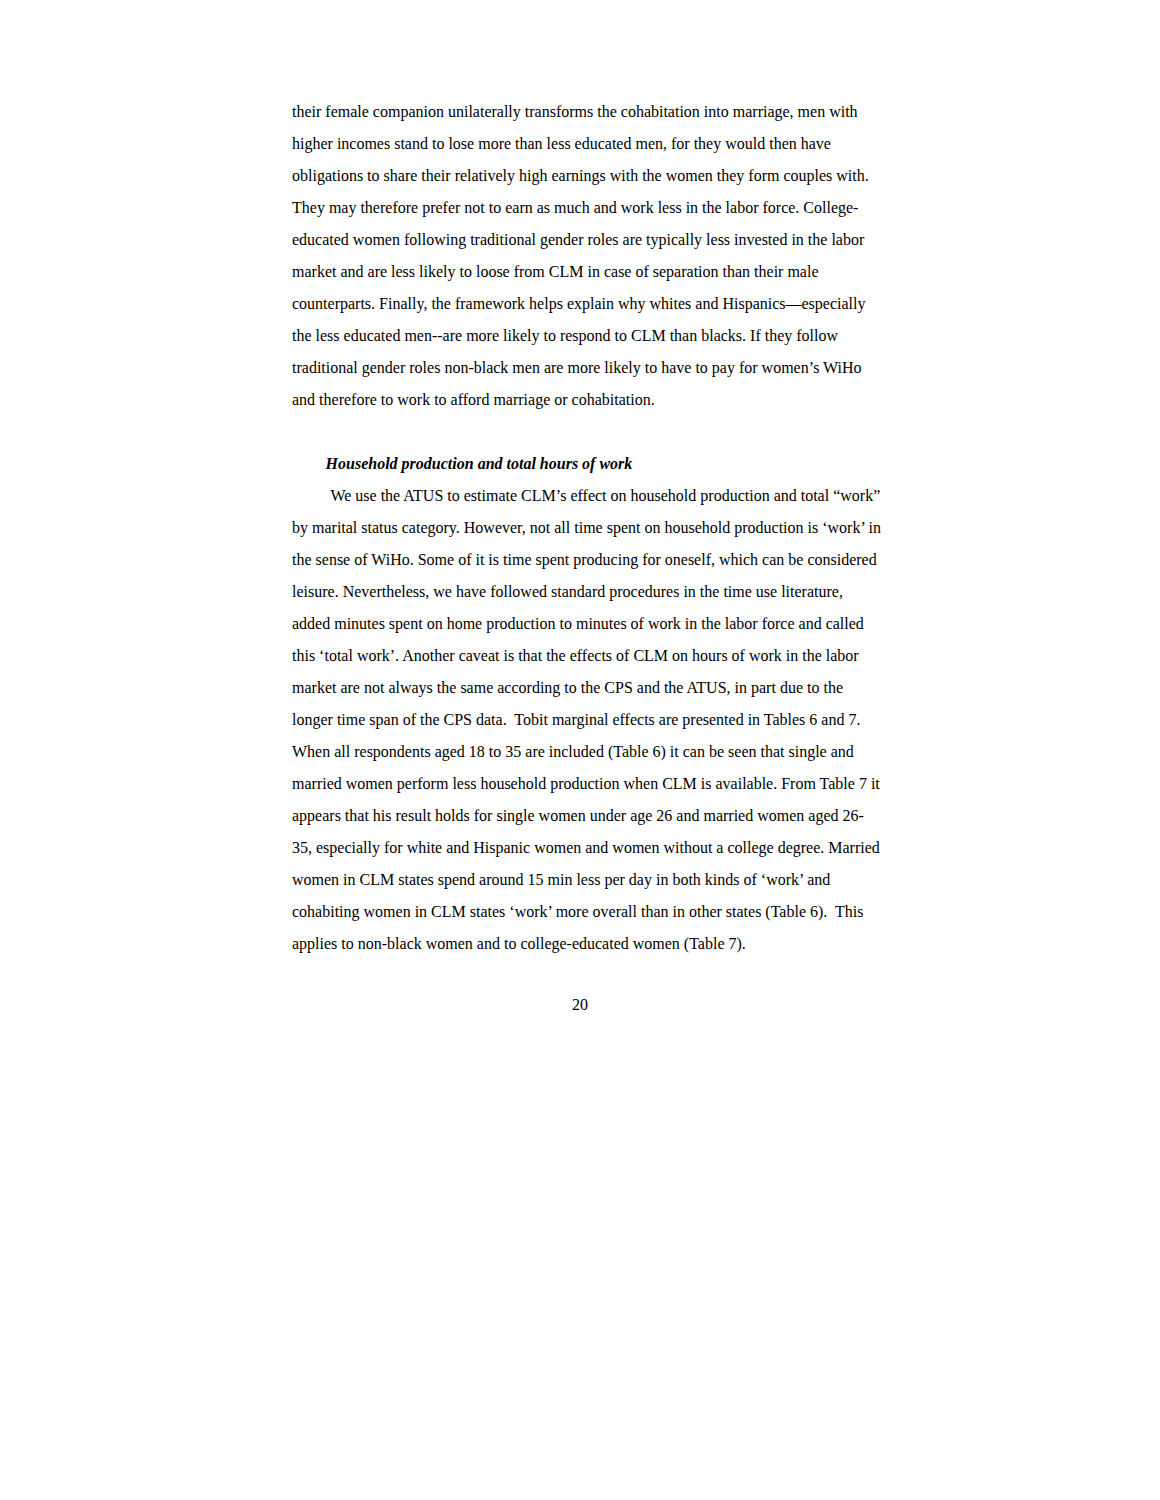their female companion unilaterally transforms the cohabitation into marriage, men with higher incomes stand to lose more than less educated men, for they would then have obligations to share their relatively high earnings with the women they form couples with. They may therefore prefer not to earn as much and work less in the labor force. College-educated women following traditional gender roles are typically less invested in the labor market and are less likely to loose from CLM in case of separation than their male counterparts. Finally, the framework helps explain why whites and Hispanics—especially the less educated men--are more likely to respond to CLM than blacks. If they follow traditional gender roles non-black men are more likely to have to pay for women’s WiHo and therefore to work to afford marriage or cohabitation.
Household production and total hours of work
We use the ATUS to estimate CLM’s effect on household production and total “work” by marital status category. However, not all time spent on household production is ‘work’ in the sense of WiHo. Some of it is time spent producing for oneself, which can be considered leisure. Nevertheless, we have followed standard procedures in the time use literature, added minutes spent on home production to minutes of work in the labor force and called this ‘total work’. Another caveat is that the effects of CLM on hours of work in the labor market are not always the same according to the CPS and the ATUS, in part due to the longer time span of the CPS data. Tobit marginal effects are presented in Tables 6 and 7. When all respondents aged 18 to 35 are included (Table 6) it can be seen that single and married women perform less household production when CLM is available. From Table 7 it appears that his result holds for single women under age 26 and married women aged 26-35, especially for white and Hispanic women and women without a college degree. Married women in CLM states spend around 15 min less per day in both kinds of ‘work’ and cohabiting women in CLM states ‘work’ more overall than in other states (Table 6). This applies to non-black women and to college-educated women (Table 7).
20